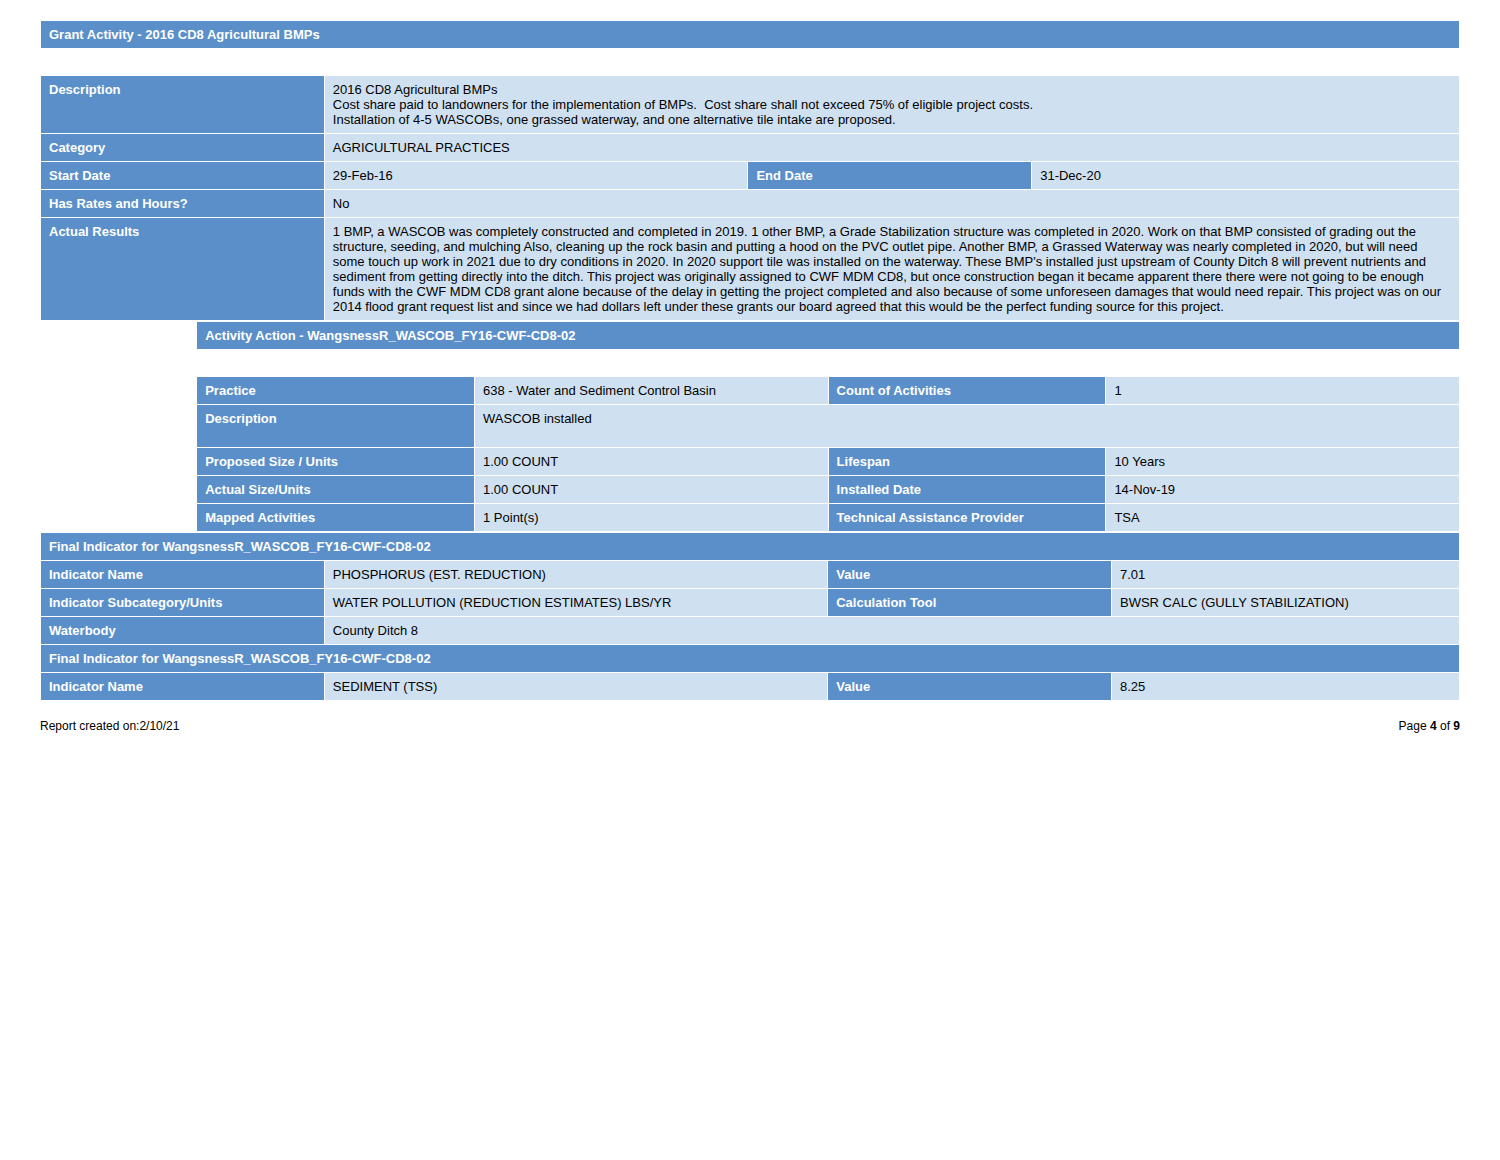| Grant Activity - 2016 CD8 Agricultural BMPs |
| Description | 2016 CD8 Agricultural BMPs Cost share paid to landowners for the implementation of BMPs. Cost share shall not exceed 75% of eligible project costs. Installation of 4-5 WASCOBs, one grassed waterway, and one alternative tile intake are proposed. |
| Category | AGRICULTURAL PRACTICES |
| Start Date | 29-Feb-16 | End Date | 31-Dec-20 |
| Has Rates and Hours? | No |
| Actual Results | 1 BMP, a WASCOB was completely constructed and completed in 2019. 1 other BMP, a Grade Stabilization structure was completed in 2020. Work on that BMP consisted of grading out the structure, seeding, and mulching Also, cleaning up the rock basin and putting a hood on the PVC outlet pipe. Another BMP, a Grassed Waterway was nearly completed in 2020, but will need some touch up work in 2021 due to dry conditions in 2020. In 2020 support tile was installed on the waterway. These BMP's installed just upstream of County Ditch 8 will prevent nutrients and sediment from getting directly into the ditch. This project was originally assigned to CWF MDM CD8, but once construction began it became apparent there there were not going to be enough funds with the CWF MDM CD8 grant alone because of the delay in getting the project completed and also because of some unforeseen damages that would need repair. This project was on our 2014 flood grant request list and since we had dollars left under these grants our board agreed that this would be the perfect funding source for this project. |
| Activity Action - WangsnessR_WASCOB_FY16-CWF-CD8-02 |
| Practice | 638 - Water and Sediment Control Basin | Count of Activities | 1 |
| Description | WASCOB installed |
| Proposed Size / Units | 1.00 COUNT | Lifespan | 10 Years |
| Actual Size/Units | 1.00 COUNT | Installed Date | 14-Nov-19 |
| Mapped Activities | 1 Point(s) | Technical Assistance Provider | TSA |
| Final Indicator for WangsnessR_WASCOB_FY16-CWF-CD8-02 |
| Indicator Name | PHOSPHORUS (EST. REDUCTION) | Value | 7.01 |
| Indicator Subcategory/Units | WATER POLLUTION (REDUCTION ESTIMATES) LBS/YR | Calculation Tool | BWSR CALC (GULLY STABILIZATION) |
| Waterbody | County Ditch 8 |
| Final Indicator for WangsnessR_WASCOB_FY16-CWF-CD8-02 |
| Indicator Name | SEDIMENT (TSS) | Value | 8.25 |
Report created on:2/10/21 Page 4 of 9